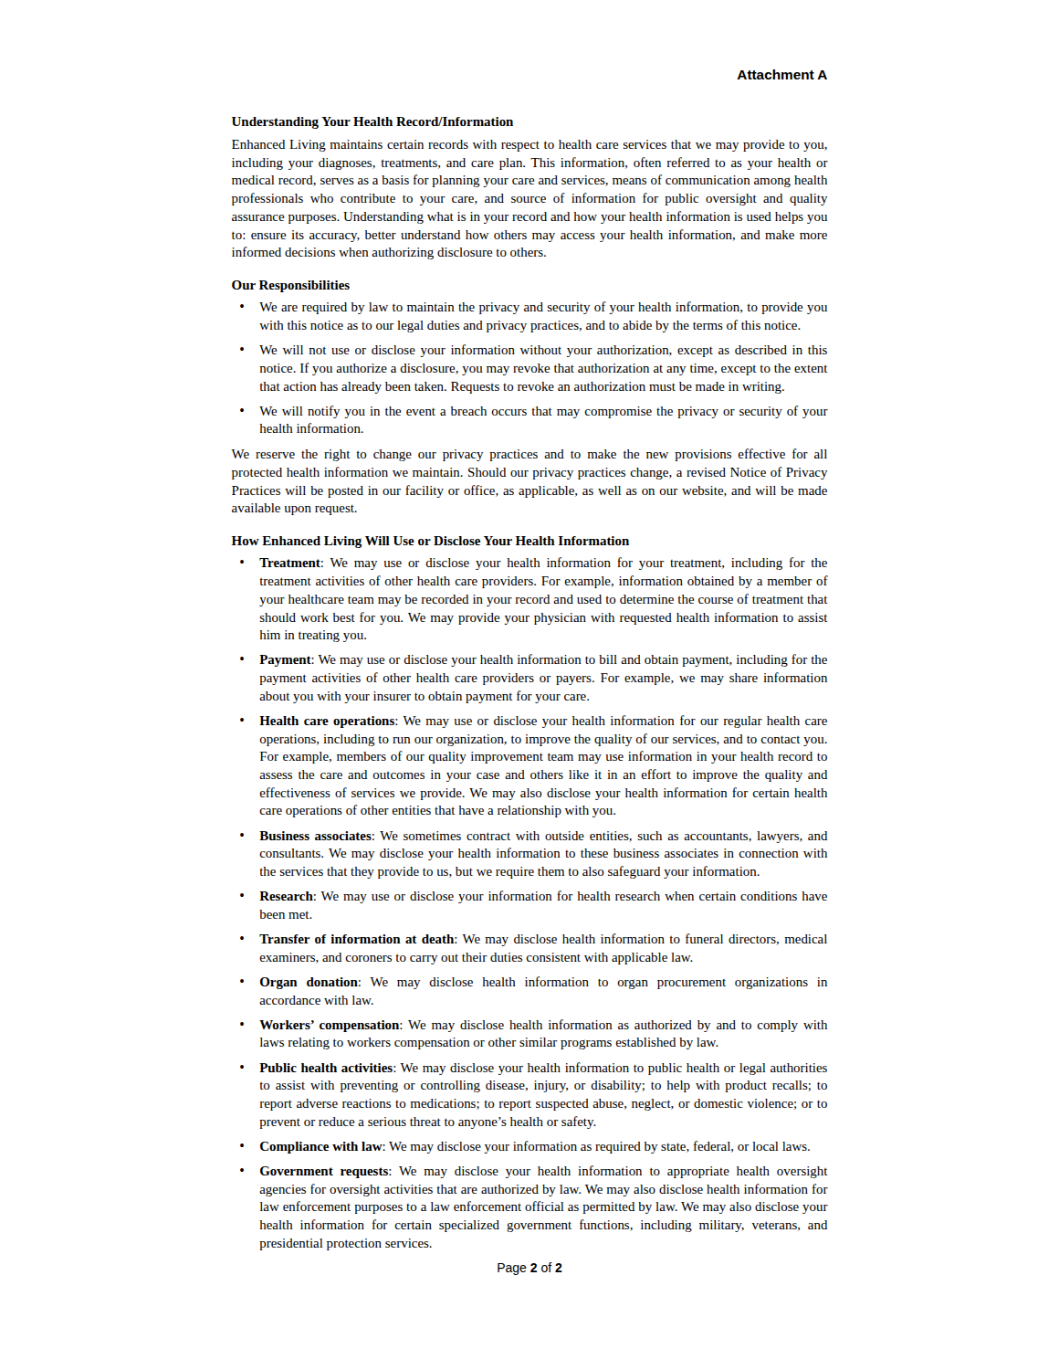Attachment A
Understanding Your Health Record/Information
Enhanced Living maintains certain records with respect to health care services that we may provide to you, including your diagnoses, treatments, and care plan. This information, often referred to as your health or medical record, serves as a basis for planning your care and services, means of communication among health professionals who contribute to your care, and source of information for public oversight and quality assurance purposes. Understanding what is in your record and how your health information is used helps you to: ensure its accuracy, better understand how others may access your health information, and make more informed decisions when authorizing disclosure to others.
Our Responsibilities
We are required by law to maintain the privacy and security of your health information, to provide you with this notice as to our legal duties and privacy practices, and to abide by the terms of this notice.
We will not use or disclose your information without your authorization, except as described in this notice. If you authorize a disclosure, you may revoke that authorization at any time, except to the extent that action has already been taken. Requests to revoke an authorization must be made in writing.
We will notify you in the event a breach occurs that may compromise the privacy or security of your health information.
We reserve the right to change our privacy practices and to make the new provisions effective for all protected health information we maintain. Should our privacy practices change, a revised Notice of Privacy Practices will be posted in our facility or office, as applicable, as well as on our website, and will be made available upon request.
How Enhanced Living Will Use or Disclose Your Health Information
Treatment: We may use or disclose your health information for your treatment, including for the treatment activities of other health care providers. For example, information obtained by a member of your healthcare team may be recorded in your record and used to determine the course of treatment that should work best for you. We may provide your physician with requested health information to assist him in treating you.
Payment: We may use or disclose your health information to bill and obtain payment, including for the payment activities of other health care providers or payers. For example, we may share information about you with your insurer to obtain payment for your care.
Health care operations: We may use or disclose your health information for our regular health care operations, including to run our organization, to improve the quality of our services, and to contact you. For example, members of our quality improvement team may use information in your health record to assess the care and outcomes in your case and others like it in an effort to improve the quality and effectiveness of services we provide. We may also disclose your health information for certain health care operations of other entities that have a relationship with you.
Business associates: We sometimes contract with outside entities, such as accountants, lawyers, and consultants. We may disclose your health information to these business associates in connection with the services that they provide to us, but we require them to also safeguard your information.
Research: We may use or disclose your information for health research when certain conditions have been met.
Transfer of information at death: We may disclose health information to funeral directors, medical examiners, and coroners to carry out their duties consistent with applicable law.
Organ donation: We may disclose health information to organ procurement organizations in accordance with law.
Workers’ compensation: We may disclose health information as authorized by and to comply with laws relating to workers compensation or other similar programs established by law.
Public health activities: We may disclose your health information to public health or legal authorities to assist with preventing or controlling disease, injury, or disability; to help with product recalls; to report adverse reactions to medications; to report suspected abuse, neglect, or domestic violence; or to prevent or reduce a serious threat to anyone’s health or safety.
Compliance with law: We may disclose your information as required by state, federal, or local laws.
Government requests: We may disclose your health information to appropriate health oversight agencies for oversight activities that are authorized by law. We may also disclose health information for law enforcement purposes to a law enforcement official as permitted by law. We may also disclose your health information for certain specialized government functions, including military, veterans, and presidential protection services.
Page 2 of 2